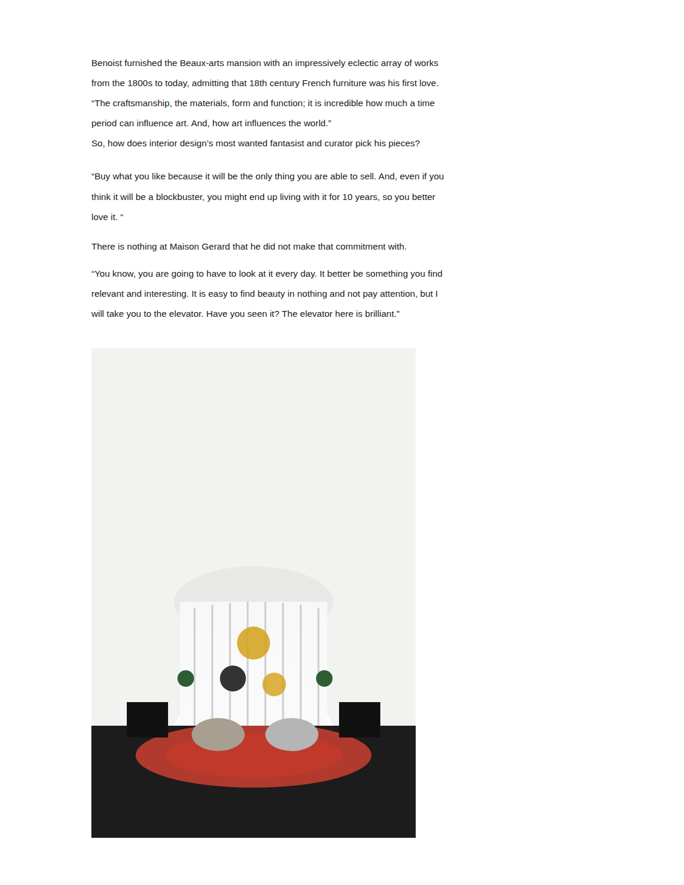Benoist furnished the Beaux-arts mansion with an impressively eclectic array of works from the 1800s to today, admitting that 18th century French furniture was his first love. “The craftsmanship, the materials, form and function; it is incredible how much a time period can influence art. And, how art influences the world.”
So, how does interior design’s most wanted fantasist and curator pick his pieces?
“Buy what you like because it will be the only thing you are able to sell. And, even if you think it will be a blockbuster, you might end up living with it for 10 years, so you better love it. “
There is nothing at Maison Gerard that he did not make that commitment with.
“You know, you are going to have to look at it every day. It better be something you find relevant and interesting. It is easy to find beauty in nothing and not pay attention, but I will take you to the elevator. Have you seen it? The elevator here is brilliant.”